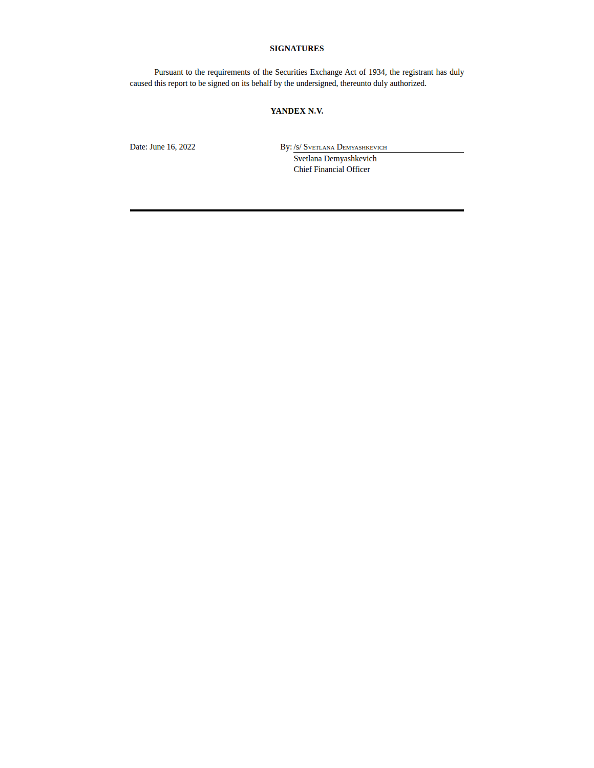SIGNATURES
Pursuant to the requirements of the Securities Exchange Act of 1934, the registrant has duly caused this report to be signed on its behalf by the undersigned, thereunto duly authorized.
YANDEX N.V.
| Date: June 16, 2022 | By: | /s/ Svetlana Demyashkevich Svetlana Demyashkevich Chief Financial Officer |